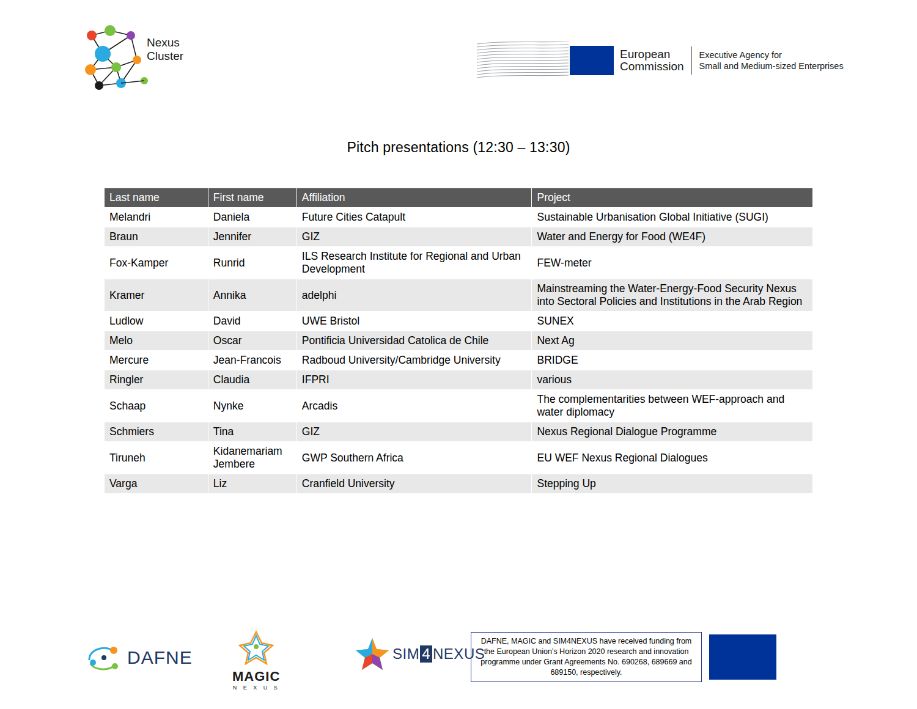Nexus Cluster
European
Commission
Executive Agency for
Small and Medium-sized Enterprises
Pitch presentations (12:30 – 13:30)
| Last name | First name | Affiliation | Project |
| --- | --- | --- | --- |
| Melandri | Daniela | Future Cities Catapult | Sustainable Urbanisation Global Initiative (SUGI) |
| Braun | Jennifer | GIZ | Water and Energy for Food (WE4F) |
| Fox-Kamper | Runrid | ILS Research Institute for Regional and Urban Development | FEW-meter |
| Kramer | Annika | adelphi | Mainstreaming the Water-Energy-Food Security Nexus into Sectoral Policies and Institutions in the Arab Region |
| Ludlow | David | UWE Bristol | SUNEX |
| Melo | Oscar | Pontificia Universidad Catolica de Chile | Next Ag |
| Mercure | Jean-Francois | Radboud University/Cambridge University | BRIDGE |
| Ringler | Claudia | IFPRI | various |
| Schaap | Nynke | Arcadis | The complementarities between WEF-approach and water diplomacy |
| Schmiers | Tina | GIZ | Nexus Regional Dialogue Programme |
| Tiruneh | Kidanemariam Jembere | GWP Southern Africa | EU WEF Nexus Regional Dialogues |
| Varga | Liz | Cranfield University | Stepping Up |
DAFNE
MAGIC
N E X U S
SIM4 NEXUS
DAFNE, MAGIC and SIM4NEXUS have received funding from the European Union’s Horizon 2020 research and innovation programme under Grant Agreements No. 690268, 689669 and 689150, respectively.